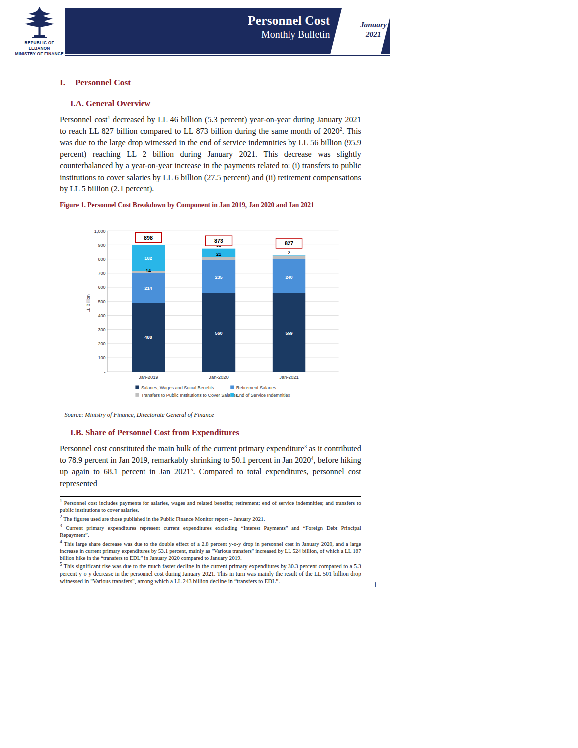Personnel Cost
Monthly Bulletin
January
2021
REPUBLIC OF LEBANON
MINISTRY OF FINANCE
I. Personnel Cost
I.A. General Overview
Personnel cost1 decreased by LL 46 billion (5.3 percent) year-on-year during January 2021 to reach LL 827 billion compared to LL 873 billion during the same month of 20202. This was due to the large drop witnessed in the end of service indemnities by LL 56 billion (95.9 percent) reaching LL 2 billion during January 2021. This decrease was slightly counterbalanced by a year-on-year increase in the payments related to: (i) transfers to public institutions to cover salaries by LL 6 billion (27.5 percent) and (ii) retirement compensations by LL 5 billion (2.1 percent).
Figure 1. Personnel Cost Breakdown by Component in Jan 2019, Jan 2020 and Jan 2021
1,000 900 800 700 600 500 400 300 200 100 - LL Billion 488 214 182 14 898 560 235 58 21 873 559 240 2 26 827 Jan-2019 Jan-2020 Jan-2021 Salaries, Wages and Social Benefits Retirement Salaries Transfers to Public Institutions to Cover Salaries End of Service Indemnities
Source: Ministry of Finance, Directorate General of Finance
I.B. Share of Personnel Cost from Expenditures
Personnel cost constituted the main bulk of the current primary expenditure3 as it contributed to 78.9 percent in Jan 2019, remarkably shrinking to 50.1 percent in Jan 20204, before hiking up again to 68.1 percent in Jan 20215. Compared to total expenditures, personnel cost represented
1 Personnel cost includes payments for salaries, wages and related benefits; retirement; end of service indemnities; and transfers to public institutions to cover salaries.
2 The figures used are those published in the Public Finance Monitor report – January 2021.
3 Current primary expenditures represent current expenditures excluding “Interest Payments” and “Foreign Debt Principal Repayment”.
4 This large share decrease was due to the double effect of a 2.8 percent y-o-y drop in personnel cost in January 2020, and a large increase in current primary expenditures by 53.1 percent, mainly as "Various transfers" increased by LL 524 billion, of which a LL 187 billion hike in the “transfers to EDL” in January 2020 compared to January 2019.
5 This significant rise was due to the much faster decline in the current primary expenditures by 30.3 percent compared to a 5.3 percent y-o-y decrease in the personnel cost during January 2021. This in turn was mainly the result of the LL 501 billion drop witnessed in "Various transfers", among which a LL 243 billion decline in “transfers to EDL”.
1